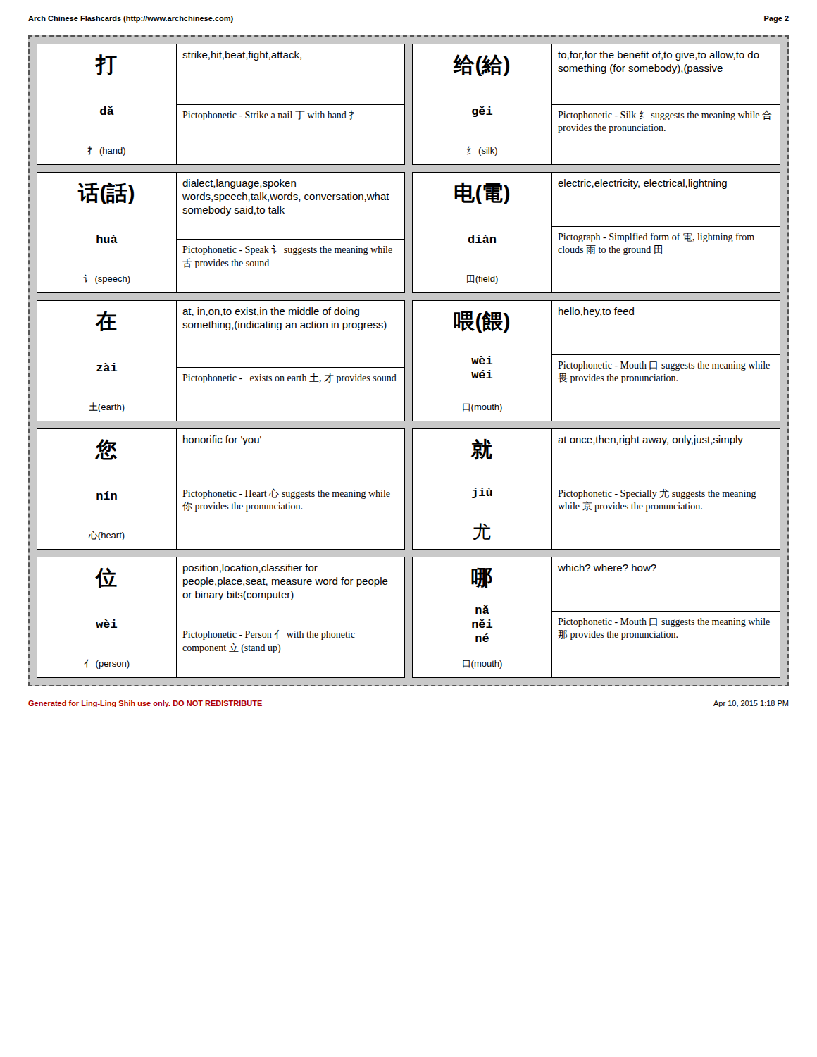Arch Chinese Flashcards (http://www.archchinese.com) Page 2
打
dǎ
扌 (hand)
strike,hit,beat,fight,attack,
Pictophonetic - Strike a nail 丁 with hand 扌
给(給)
gěi
纟 (silk)
to,for,for the benefit of,to give,to allow,to do something (for somebody),(passive
Pictophonetic - Silk 纟 suggests the meaning while 合 provides the pronunciation.
话(話)
huà
讠 (speech)
dialect,language,spoken words,speech,talk,words, conversation,what somebody said,to talk
Pictophonetic - Speak 讠 suggests the meaning while 舌 provides the sound
电(電)
diàn
田(field)
electric,electricity, electrical,lightning
Pictograph - Simplfied form of 電, lightning from clouds 雨 to the ground 田
在
zài
土(earth)
at, in,on,to exist,in the middle of doing something,(indicating an action in progress)
Pictophonetic - exists on earth 土, 才 provides sound
喂(餵)
wèi
wéi
口(mouth)
hello,hey,to feed
Pictophonetic - Mouth 口 suggests the meaning while 畏 provides the pronunciation.
您
nín
心(heart)
honorific for 'you'
Pictophonetic - Heart 心 suggests the meaning while 你 provides the pronunciation.
就
jiù
尤
at once,then,right away, only,just,simply
Pictophonetic - Specially 尤 suggests the meaning while 京 provides the pronunciation.
位
wèi
亻 (person)
position,location,classifier for people,place,seat, measure word for people or binary bits(computer)
Pictophonetic - Person 亻 with the phonetic component 立 (stand up)
哪
nǎ
něi
né
口(mouth)
which? where? how?
Pictophonetic - Mouth 口 suggests the meaning while 那 provides the pronunciation.
Generated for Ling-Ling Shih use only. DO NOT REDISTRIBUTE Apr 10, 2015 1:18 PM